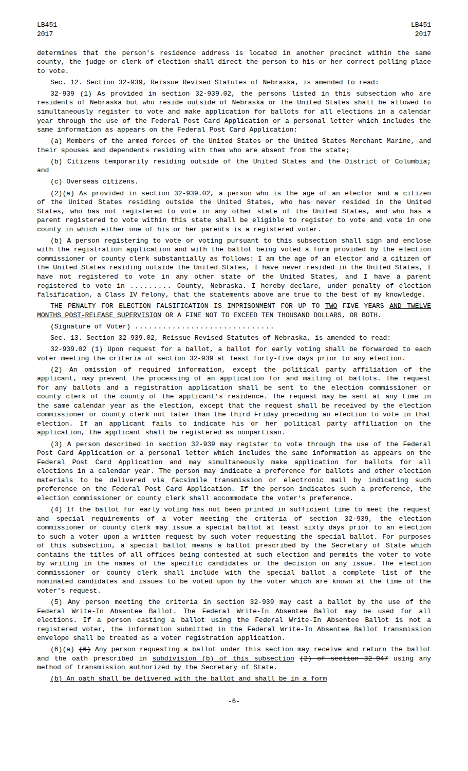LB451
2017
LB451
2017
determines that the person's residence address is located in another precinct within the same county, the judge or clerk of election shall direct the person to his or her correct polling place to vote.
Sec. 12. Section 32-939, Reissue Revised Statutes of Nebraska, is amended to read:
32-939 (1) As provided in section 32-939.02, the persons listed in this subsection who are residents of Nebraska but who reside outside of Nebraska or the United States shall be allowed to simultaneously register to vote and make application for ballots for all elections in a calendar year through the use of the Federal Post Card Application or a personal letter which includes the same information as appears on the Federal Post Card Application:
(a) Members of the armed forces of the United States or the United States Merchant Marine, and their spouses and dependents residing with them who are absent from the state;
(b) Citizens temporarily residing outside of the United States and the District of Columbia; and
(c) Overseas citizens.
(2)(a) As provided in section 32-939.02, a person who is the age of an elector and a citizen of the United States residing outside the United States, who has never resided in the United States, who has not registered to vote in any other state of the United States, and who has a parent registered to vote within this state shall be eligible to register to vote and vote in one county in which either one of his or her parents is a registered voter.
(b) A person registering to vote or voting pursuant to this subsection shall sign and enclose with the registration application and with the ballot being voted a form provided by the election commissioner or county clerk substantially as follows: I am the age of an elector and a citizen of the United States residing outside the United States, I have never resided in the United States, I have not registered to vote in any other state of the United States, and I have a parent registered to vote in ......... County, Nebraska. I hereby declare, under penalty of election falsification, a Class IV felony, that the statements above are true to the best of my knowledge.
THE PENALTY FOR ELECTION FALSIFICATION IS IMPRISONMENT FOR UP TO TWO FIVE YEARS AND TWELVE MONTHS POST-RELEASE SUPERVISION OR A FINE NOT TO EXCEED TEN THOUSAND DOLLARS, OR BOTH.
(Signature of Voter) ..............................
Sec. 13. Section 32-939.02, Reissue Revised Statutes of Nebraska, is amended to read:
32-939.02 (1) Upon request for a ballot, a ballot for early voting shall be forwarded to each voter meeting the criteria of section 32-939 at least forty-five days prior to any election.
(2) An omission of required information, except the political party affiliation of the applicant, may prevent the processing of an application for and mailing of ballots. The request for any ballots and a registration application shall be sent to the election commissioner or county clerk of the county of the applicant's residence. The request may be sent at any time in the same calendar year as the election, except that the request shall be received by the election commissioner or county clerk not later than the third Friday preceding an election to vote in that election. If an applicant fails to indicate his or her political party affiliation on the application, the applicant shall be registered as nonpartisan.
(3) A person described in section 32-939 may register to vote through the use of the Federal Post Card Application or a personal letter which includes the same information as appears on the Federal Post Card Application and may simultaneously make application for ballots for all elections in a calendar year. The person may indicate a preference for ballots and other election materials to be delivered via facsimile transmission or electronic mail by indicating such preference on the Federal Post Card Application. If the person indicates such a preference, the election commissioner or county clerk shall accommodate the voter's preference.
(4) If the ballot for early voting has not been printed in sufficient time to meet the request and special requirements of a voter meeting the criteria of section 32-939, the election commissioner or county clerk may issue a special ballot at least sixty days prior to an election to such a voter upon a written request by such voter requesting the special ballot. For purposes of this subsection, a special ballot means a ballot prescribed by the Secretary of State which contains the titles of all offices being contested at such election and permits the voter to vote by writing in the names of the specific candidates or the decision on any issue. The election commissioner or county clerk shall include with the special ballot a complete list of the nominated candidates and issues to be voted upon by the voter which are known at the time of the voter's request.
(5) Any person meeting the criteria in section 32-939 may cast a ballot by the use of the Federal Write-In Absentee Ballot. The Federal Write-In Absentee Ballot may be used for all elections. If a person casting a ballot using the Federal Write-In Absentee Ballot is not a registered voter, the information submitted in the Federal Write-In Absentee Ballot transmission envelope shall be treated as a voter registration application.
(6)(a) (6) Any person requesting a ballot under this section may receive and return the ballot and the oath prescribed in subdivision (b) of this subsection (2) of section 32-947 using any method of transmission authorized by the Secretary of State.
(b) An oath shall be delivered with the ballot and shall be in a form
-6-